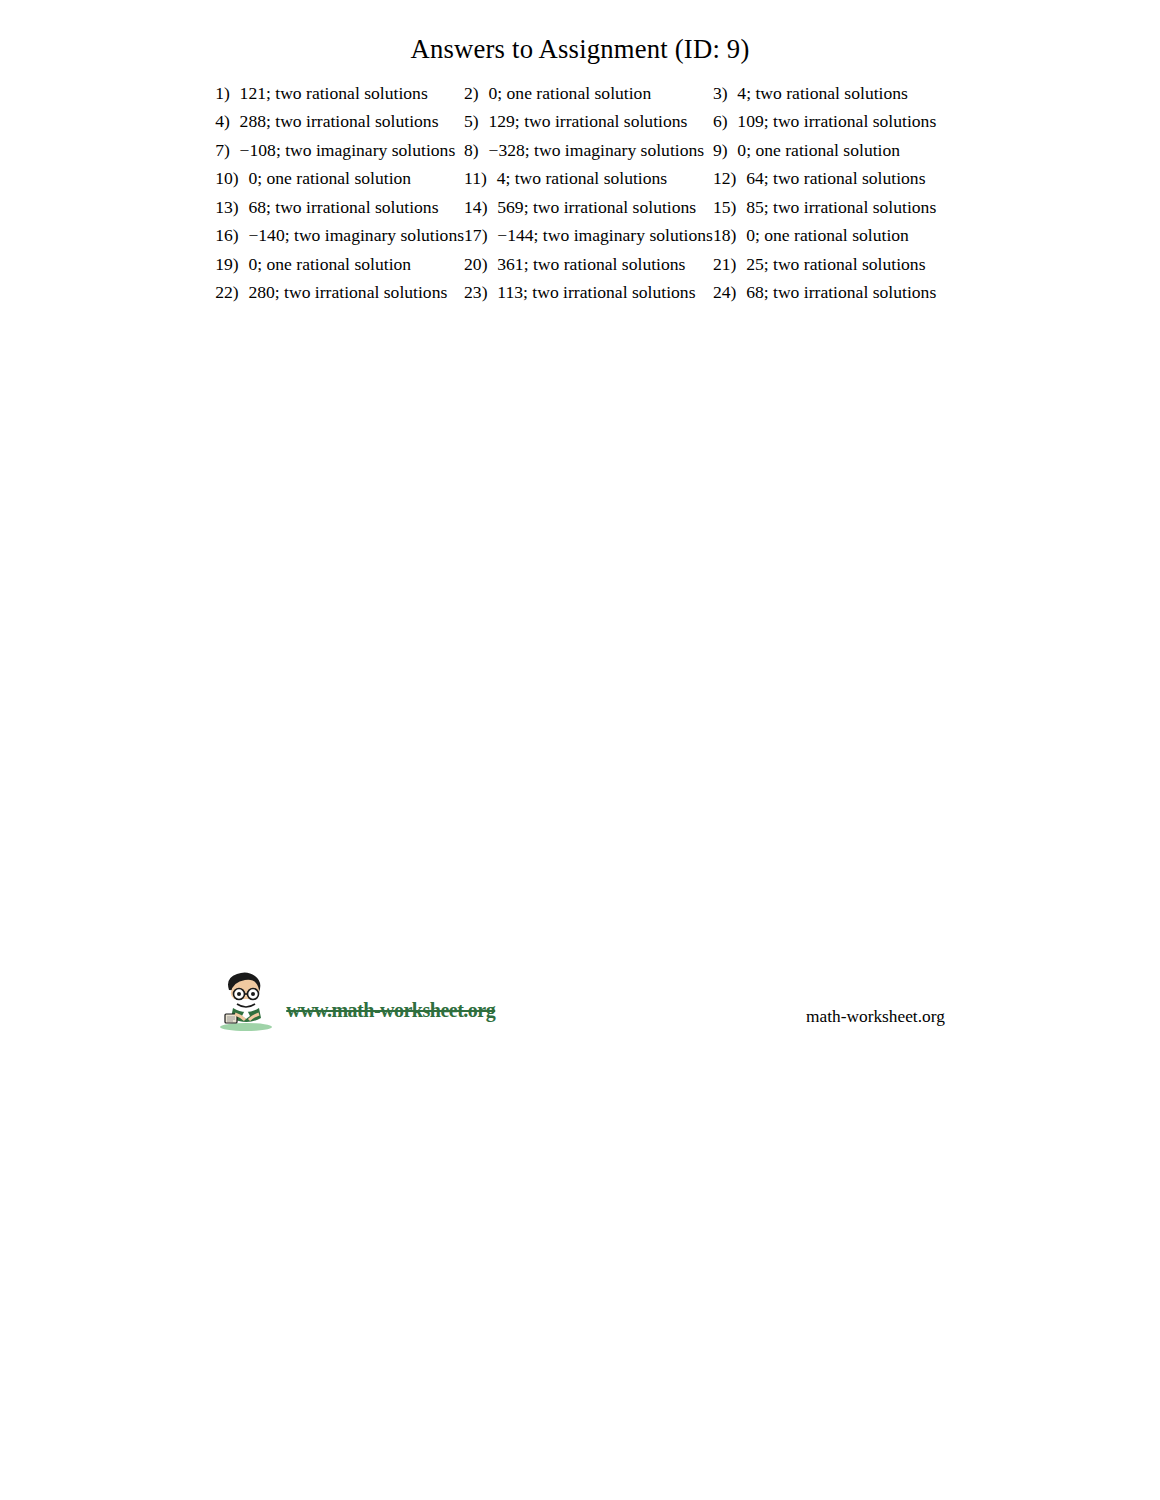Answers to Assignment (ID: 9)
| 1) 121; two rational solutions | 2) 0; one rational solution | 3) 4; two rational solutions |
| 4) 288; two irrational solutions | 5) 129; two irrational solutions | 6) 109; two irrational solutions |
| 7) −108; two imaginary solutions | 8) −328; two imaginary solutions | 9) 0; one rational solution |
| 10) 0; one rational solution | 11) 4; two rational solutions | 12) 64; two rational solutions |
| 13) 68; two irrational solutions | 14) 569; two irrational solutions | 15) 85; two irrational solutions |
| 16) −140; two imaginary solutions | 17) −144; two imaginary solutions | 18) 0; one rational solution |
| 19) 0; one rational solution | 20) 361; two rational solutions | 21) 25; two rational solutions |
| 22) 280; two irrational solutions | 23) 113; two irrational solutions | 24) 68; two irrational solutions |
www.math-worksheet.org
math-worksheet.org